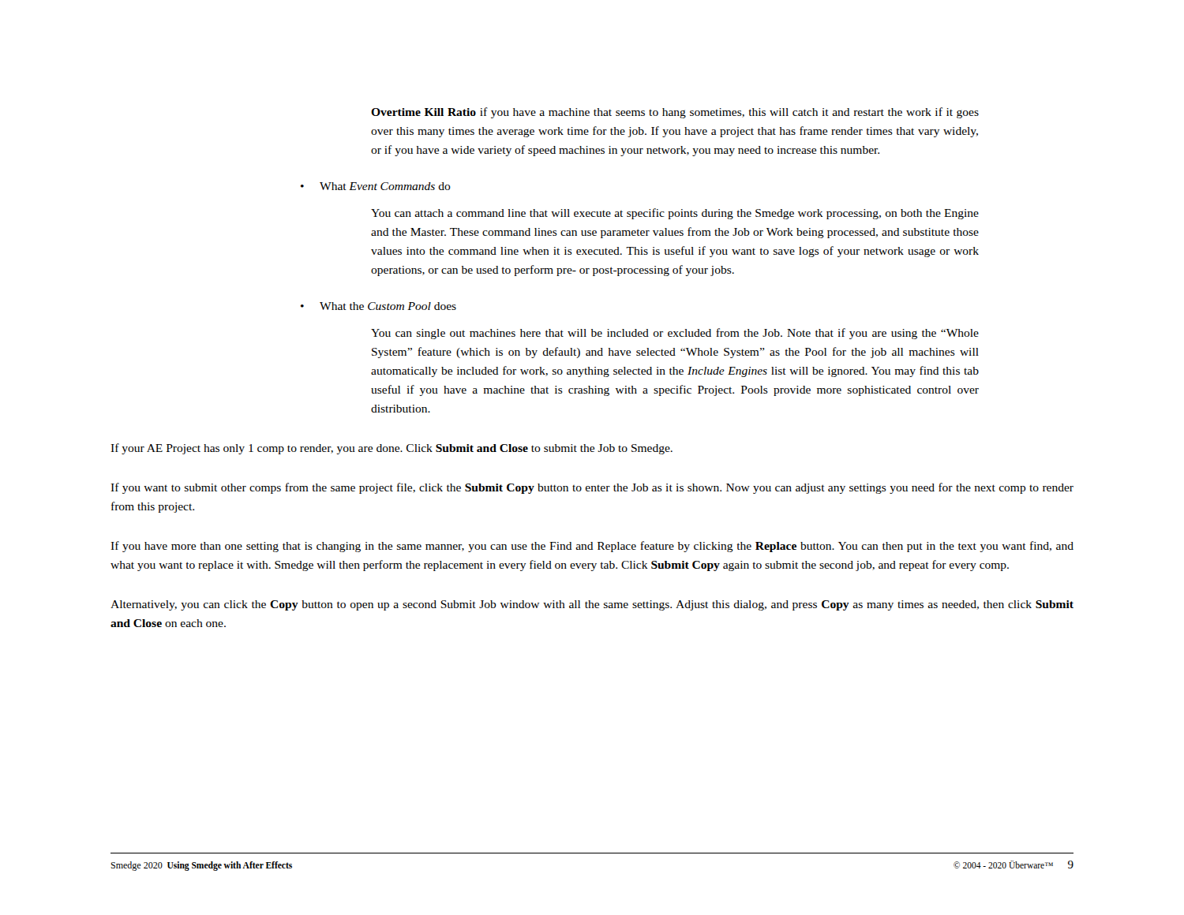Overtime Kill Ratio if you have a machine that seems to hang sometimes, this will catch it and restart the work if it goes over this many times the average work time for the job. If you have a project that has frame render times that vary widely, or if you have a wide variety of speed machines in your network, you may need to increase this number.
• What Event Commands do
You can attach a command line that will execute at specific points during the Smedge work processing, on both the Engine and the Master. These command lines can use parameter values from the Job or Work being processed, and substitute those values into the command line when it is executed. This is useful if you want to save logs of your network usage or work operations, or can be used to perform pre- or post-processing of your jobs.
• What the Custom Pool does
You can single out machines here that will be included or excluded from the Job. Note that if you are using the “Whole System” feature (which is on by default) and have selected “Whole System” as the Pool for the job all machines will automatically be included for work, so anything selected in the Include Engines list will be ignored. You may find this tab useful if you have a machine that is crashing with a specific Project. Pools provide more sophisticated control over distribution.
If your AE Project has only 1 comp to render, you are done. Click Submit and Close to submit the Job to Smedge.
If you want to submit other comps from the same project file, click the Submit Copy button to enter the Job as it is shown. Now you can adjust any settings you need for the next comp to render from this project.
If you have more than one setting that is changing in the same manner, you can use the Find and Replace feature by clicking the Replace button. You can then put in the text you want find, and what you want to replace it with. Smedge will then perform the replacement in every field on every tab. Click Submit Copy again to submit the second job, and repeat for every comp.
Alternatively, you can click the Copy button to open up a second Submit Job window with all the same settings. Adjust this dialog, and press Copy as many times as needed, then click Submit and Close on each one.
Smedge 2020 Using Smedge with After Effects
© 2004 - 2020 Überware™9